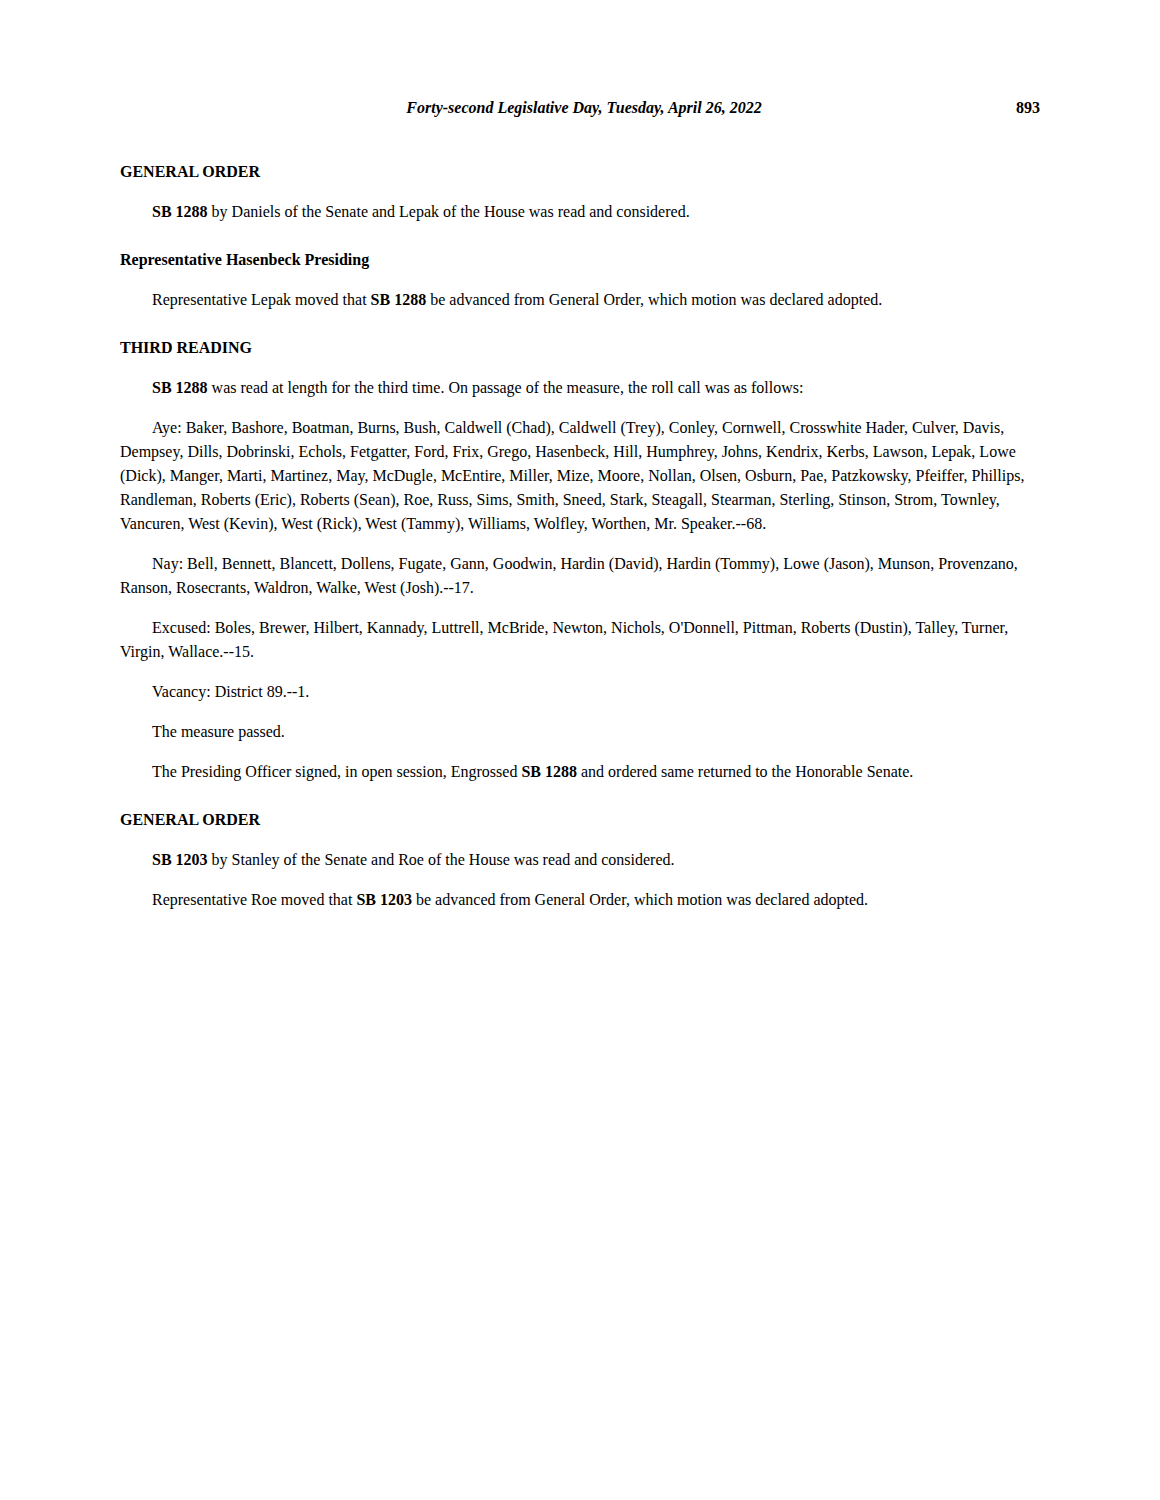Forty-second Legislative Day, Tuesday, April 26, 2022 893
GENERAL ORDER
SB 1288 by Daniels of the Senate and Lepak of the House was read and considered.
Representative Hasenbeck Presiding
Representative Lepak moved that SB 1288 be advanced from General Order, which motion was declared adopted.
THIRD READING
SB 1288 was read at length for the third time. On passage of the measure, the roll call was as follows:
Aye: Baker, Bashore, Boatman, Burns, Bush, Caldwell (Chad), Caldwell (Trey), Conley, Cornwell, Crosswhite Hader, Culver, Davis, Dempsey, Dills, Dobrinski, Echols, Fetgatter, Ford, Frix, Grego, Hasenbeck, Hill, Humphrey, Johns, Kendrix, Kerbs, Lawson, Lepak, Lowe (Dick), Manger, Marti, Martinez, May, McDugle, McEntire, Miller, Mize, Moore, Nollan, Olsen, Osburn, Pae, Patzkowsky, Pfeiffer, Phillips, Randleman, Roberts (Eric), Roberts (Sean), Roe, Russ, Sims, Smith, Sneed, Stark, Steagall, Stearman, Sterling, Stinson, Strom, Townley, Vancuren, West (Kevin), West (Rick), West (Tammy), Williams, Wolfley, Worthen, Mr. Speaker.--68.
Nay: Bell, Bennett, Blancett, Dollens, Fugate, Gann, Goodwin, Hardin (David), Hardin (Tommy), Lowe (Jason), Munson, Provenzano, Ranson, Rosecrants, Waldron, Walke, West (Josh).--17.
Excused: Boles, Brewer, Hilbert, Kannady, Luttrell, McBride, Newton, Nichols, O'Donnell, Pittman, Roberts (Dustin), Talley, Turner, Virgin, Wallace.--15.
Vacancy: District 89.--1.
The measure passed.
The Presiding Officer signed, in open session, Engrossed SB 1288 and ordered same returned to the Honorable Senate.
GENERAL ORDER
SB 1203 by Stanley of the Senate and Roe of the House was read and considered.
Representative Roe moved that SB 1203 be advanced from General Order, which motion was declared adopted.